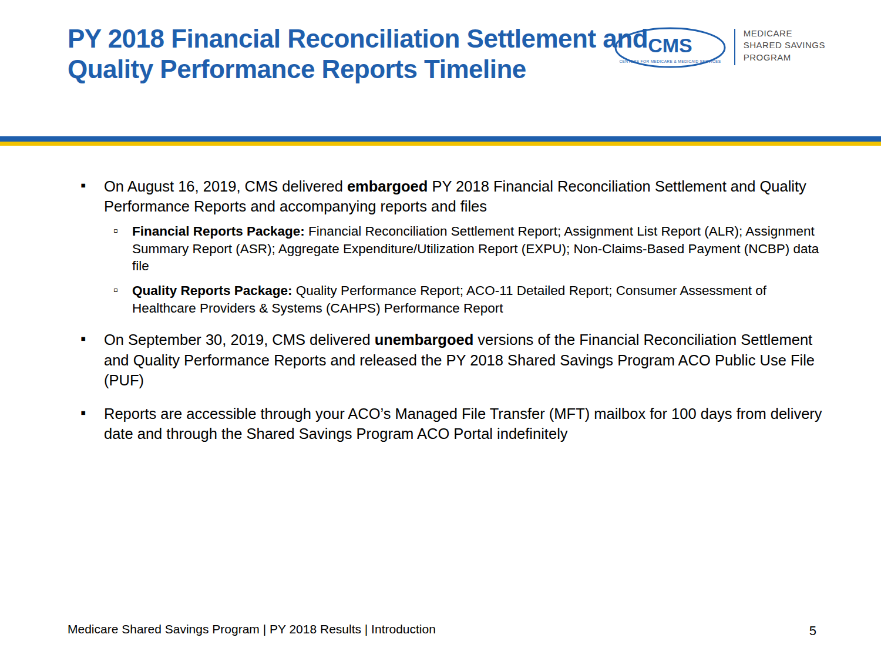PY 2018 Financial Reconciliation Settlement and Quality Performance Reports Timeline
CMS CENTERS FOR MEDICARE & MEDICAID SERVICES
MEDICARE
SHARED SAVINGS
PROGRAM
On August 16, 2019, CMS delivered embargoed PY 2018 Financial Reconciliation Settlement and Quality Performance Reports and accompanying reports and files
Financial Reports Package: Financial Reconciliation Settlement Report; Assignment List Report (ALR); Assignment Summary Report (ASR); Aggregate Expenditure/Utilization Report (EXPU); Non-Claims-Based Payment (NCBP) data file
Quality Reports Package: Quality Performance Report; ACO-11 Detailed Report; Consumer Assessment of Healthcare Providers & Systems (CAHPS) Performance Report
On September 30, 2019, CMS delivered unembargoed versions of the Financial Reconciliation Settlement and Quality Performance Reports and released the PY 2018 Shared Savings Program ACO Public Use File (PUF)
Reports are accessible through your ACO’s Managed File Transfer (MFT) mailbox for 100 days from delivery date and through the Shared Savings Program ACO Portal indefinitely
Medicare Shared Savings Program | PY 2018 Results | Introduction
5